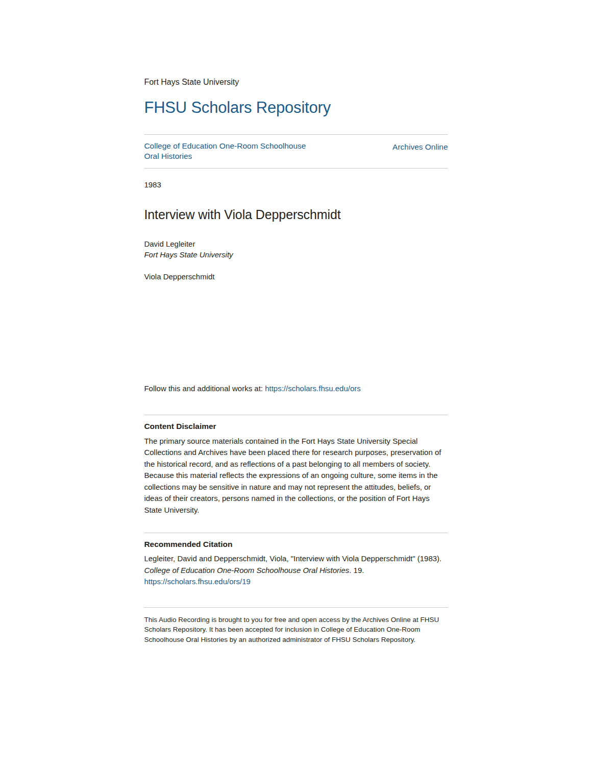Fort Hays State University
FHSU Scholars Repository
College of Education One-Room Schoolhouse
Oral Histories
Archives Online
1983
Interview with Viola Depperschmidt
David Legleiter
Fort Hays State University
Viola Depperschmidt
Follow this and additional works at: https://scholars.fhsu.edu/ors
Content Disclaimer
The primary source materials contained in the Fort Hays State University Special Collections and Archives have been placed there for research purposes, preservation of the historical record, and as reflections of a past belonging to all members of society. Because this material reflects the expressions of an ongoing culture, some items in the collections may be sensitive in nature and may not represent the attitudes, beliefs, or ideas of their creators, persons named in the collections, or the position of Fort Hays State University.
Recommended Citation
Legleiter, David and Depperschmidt, Viola, "Interview with Viola Depperschmidt" (1983). College of Education One-Room Schoolhouse Oral Histories. 19.
https://scholars.fhsu.edu/ors/19
This Audio Recording is brought to you for free and open access by the Archives Online at FHSU Scholars Repository. It has been accepted for inclusion in College of Education One-Room Schoolhouse Oral Histories by an authorized administrator of FHSU Scholars Repository.